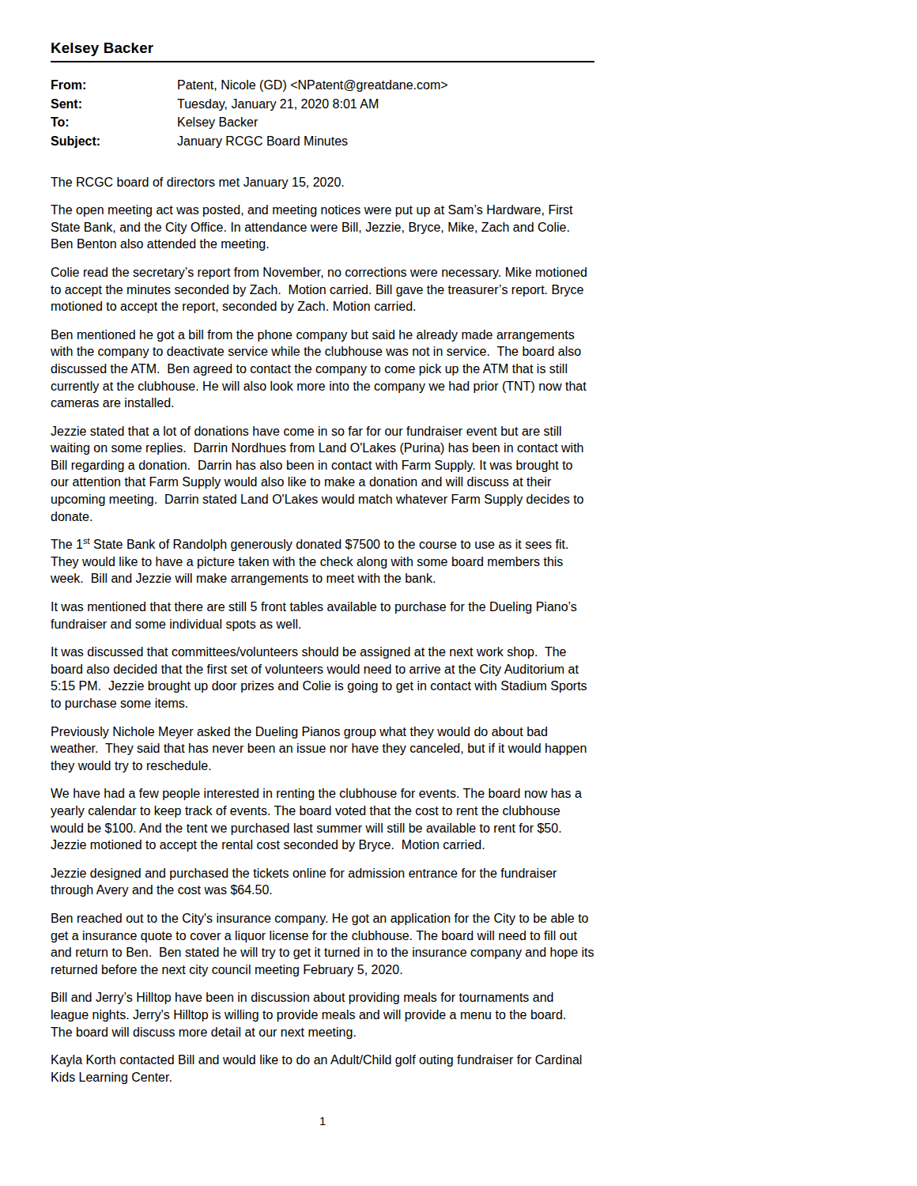Kelsey Backer
| From: | Patent, Nicole (GD) <NPatent@greatdane.com> |
| Sent: | Tuesday, January 21, 2020 8:01 AM |
| To: | Kelsey Backer |
| Subject: | January RCGC Board Minutes |
The RCGC board of directors met January 15, 2020.
The open meeting act was posted, and meeting notices were put up at Sam’s Hardware, First State Bank, and the City Office. In attendance were Bill, Jezzie, Bryce, Mike, Zach and Colie. Ben Benton also attended the meeting.
Colie read the secretary’s report from November, no corrections were necessary. Mike motioned to accept the minutes seconded by Zach. Motion carried. Bill gave the treasurer’s report. Bryce motioned to accept the report, seconded by Zach. Motion carried.
Ben mentioned he got a bill from the phone company but said he already made arrangements with the company to deactivate service while the clubhouse was not in service. The board also discussed the ATM. Ben agreed to contact the company to come pick up the ATM that is still currently at the clubhouse. He will also look more into the company we had prior (TNT) now that cameras are installed.
Jezzie stated that a lot of donations have come in so far for our fundraiser event but are still waiting on some replies. Darrin Nordhues from Land O'Lakes (Purina) has been in contact with Bill regarding a donation. Darrin has also been in contact with Farm Supply. It was brought to our attention that Farm Supply would also like to make a donation and will discuss at their upcoming meeting. Darrin stated Land O'Lakes would match whatever Farm Supply decides to donate.
The 1st State Bank of Randolph generously donated $7500 to the course to use as it sees fit. They would like to have a picture taken with the check along with some board members this week. Bill and Jezzie will make arrangements to meet with the bank.
It was mentioned that there are still 5 front tables available to purchase for the Dueling Piano’s fundraiser and some individual spots as well.
It was discussed that committees/volunteers should be assigned at the next work shop. The board also decided that the first set of volunteers would need to arrive at the City Auditorium at 5:15 PM. Jezzie brought up door prizes and Colie is going to get in contact with Stadium Sports to purchase some items.
Previously Nichole Meyer asked the Dueling Pianos group what they would do about bad weather. They said that has never been an issue nor have they canceled, but if it would happen they would try to reschedule.
We have had a few people interested in renting the clubhouse for events. The board now has a yearly calendar to keep track of events. The board voted that the cost to rent the clubhouse would be $100. And the tent we purchased last summer will still be available to rent for $50. Jezzie motioned to accept the rental cost seconded by Bryce. Motion carried.
Jezzie designed and purchased the tickets online for admission entrance for the fundraiser through Avery and the cost was $64.50.
Ben reached out to the City's insurance company. He got an application for the City to be able to get a insurance quote to cover a liquor license for the clubhouse. The board will need to fill out and return to Ben. Ben stated he will try to get it turned in to the insurance company and hope its returned before the next city council meeting February 5, 2020.
Bill and Jerry’s Hilltop have been in discussion about providing meals for tournaments and league nights. Jerry's Hilltop is willing to provide meals and will provide a menu to the board. The board will discuss more detail at our next meeting.
Kayla Korth contacted Bill and would like to do an Adult/Child golf outing fundraiser for Cardinal Kids Learning Center.
1